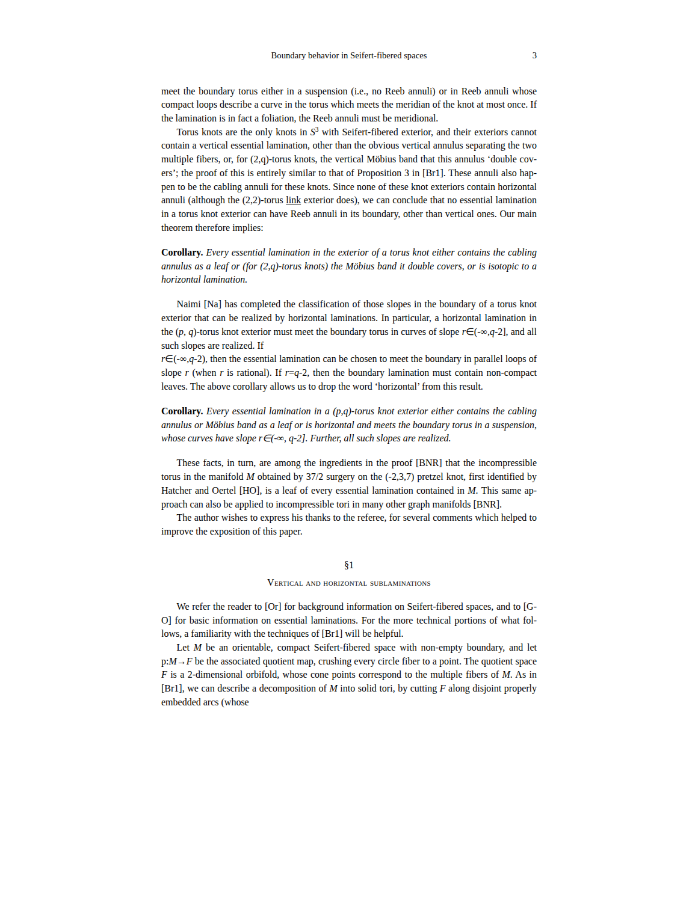Boundary behavior in Seifert-fibered spaces 3
meet the boundary torus either in a suspension (i.e., no Reeb annuli) or in Reeb annuli whose compact loops describe a curve in the torus which meets the meridian of the knot at most once. If the lamination is in fact a foliation, the Reeb annuli must be meridional.
Torus knots are the only knots in S3 with Seifert-fibered exterior, and their exteriors cannot contain a vertical essential lamination, other than the obvious vertical annulus separating the two multiple fibers, or, for (2,q)-torus knots, the vertical Möbius band that this annulus ‘double covers’; the proof of this is entirely similar to that of Proposition 3 in [Br1]. These annuli also happen to be the cabling annuli for these knots. Since none of these knot exteriors contain horizontal annuli (although the (2,2)-torus link exterior does), we can conclude that no essential lamination in a torus knot exterior can have Reeb annuli in its boundary, other than vertical ones. Our main theorem therefore implies:
Corollary. Every essential lamination in the exterior of a torus knot either contains the cabling annulus as a leaf or (for (2,q)-torus knots) the Möbius band it double covers, or is isotopic to a horizontal lamination.
Naimi [Na] has completed the classification of those slopes in the boundary of a torus knot exterior that can be realized by horizontal laminations. In particular, a horizontal lamination in the (p, q)-torus knot exterior must meet the boundary torus in curves of slope r∈(-∞,q-2], and all such slopes are realized. If
r∈(-∞,q-2), then the essential lamination can be chosen to meet the boundary in parallel loops of slope r (when r is rational). If r=q-2, then the boundary lamination must contain non-compact leaves. The above corollary allows us to drop the word ‘horizontal’ from this result.
Corollary. Every essential lamination in a (p,q)-torus knot exterior either contains the cabling annulus or Möbius band as a leaf or is horizontal and meets the boundary torus in a suspension, whose curves have slope r∈(-∞, q-2]. Further, all such slopes are realized.
These facts, in turn, are among the ingredients in the proof [BNR] that the incompressible torus in the manifold M obtained by 37/2 surgery on the (-2,3,7) pretzel knot, first identified by Hatcher and Oertel [HO], is a leaf of every essential lamination contained in M. This same approach can also be applied to incompressible tori in many other graph manifolds [BNR].
The author wishes to express his thanks to the referee, for several comments which helped to improve the exposition of this paper.
§1 Vertical and horizontal sublaminations
We refer the reader to [Or] for background information on Seifert-fibered spaces, and to [G-O] for basic information on essential laminations. For the more technical portions of what follows, a familiarity with the techniques of [Br1] will be helpful.
Let M be an orientable, compact Seifert-fibered space with non-empty boundary, and let p:M→F be the associated quotient map, crushing every circle fiber to a point. The quotient space F is a 2-dimensional orbifold, whose cone points correspond to the multiple fibers of M. As in [Br1], we can describe a decomposition of M into solid tori, by cutting F along disjoint properly embedded arcs (whose